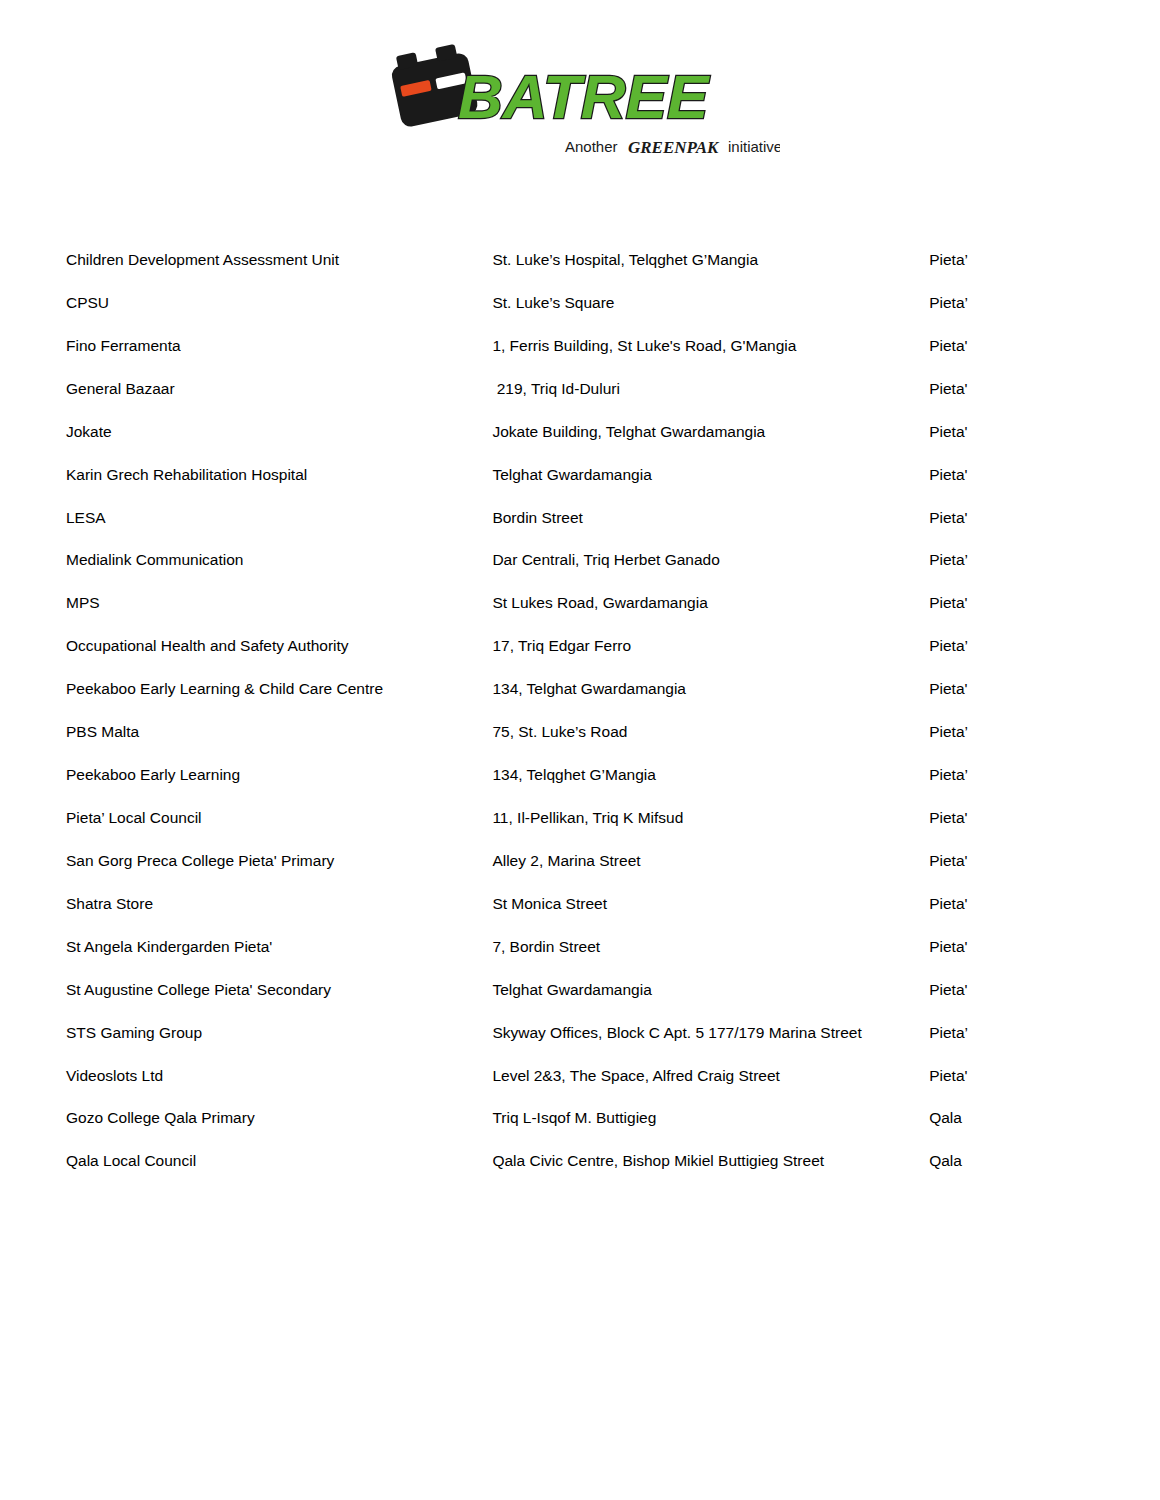BATREE Another GREENPAK initiative
| Children Development Assessment Unit | St. Luke’s Hospital, Telqghet G’Mangia | Pieta’ |
| CPSU | St. Luke’s Square | Pieta’ |
| Fino Ferramenta | 1, Ferris Building, St Luke's Road, G'Mangia | Pieta' |
| General Bazaar | 219, Triq Id-Duluri | Pieta' |
| Jokate | Jokate Building, Telghat Gwardamangia | Pieta' |
| Karin Grech Rehabilitation Hospital | Telghat Gwardamangia | Pieta' |
| LESA | Bordin Street | Pieta' |
| Medialink Communication | Dar Centrali, Triq Herbet Ganado | Pieta’ |
| MPS | St Lukes Road, Gwardamangia | Pieta' |
| Occupational Health and Safety Authority | 17, Triq Edgar Ferro | Pieta’ |
| Peekaboo Early Learning & Child Care Centre | 134, Telghat Gwardamangia | Pieta' |
| PBS Malta | 75, St. Luke’s Road | Pieta’ |
| Peekaboo Early Learning | 134, Telqghet G’Mangia | Pieta’ |
| Pieta’ Local Council | 11, Il-Pellikan, Triq K Mifsud | Pieta' |
| San Gorg Preca College Pieta' Primary | Alley 2, Marina Street | Pieta' |
| Shatra Store | St Monica Street | Pieta' |
| St Angela Kindergarden Pieta' | 7, Bordin Street | Pieta' |
| St Augustine College Pieta' Secondary | Telghat Gwardamangia | Pieta' |
| STS Gaming Group | Skyway Offices, Block C Apt. 5 177/179 Marina Street | Pieta’ |
| Videoslots Ltd | Level 2&3, The Space, Alfred Craig Street | Pieta' |
| Gozo College Qala Primary | Triq L-Isqof M. Buttigieg | Qala |
| Qala Local Council | Qala Civic Centre, Bishop Mikiel Buttigieg Street | Qala |